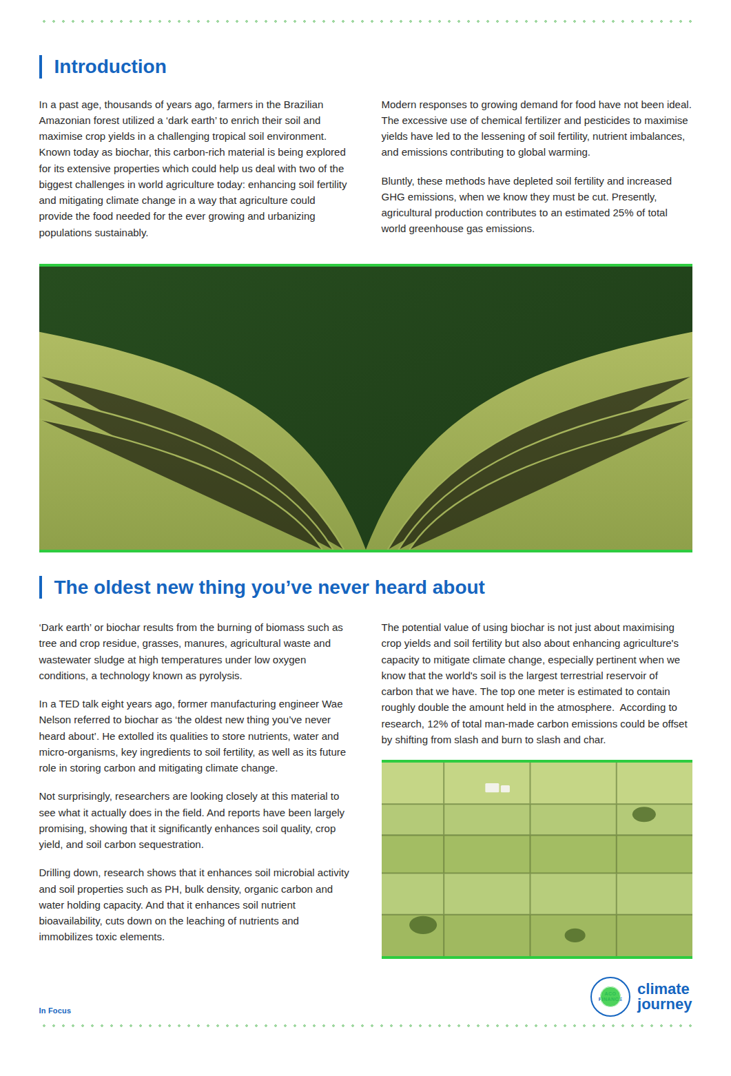Introduction
In a past age, thousands of years ago, farmers in the Brazilian Amazonian forest utilized a ‘dark earth’ to enrich their soil and maximise crop yields in a challenging tropical soil environment. Known today as biochar, this carbon-rich material is being explored for its extensive properties which could help us deal with two of the biggest challenges in world agriculture today: enhancing soil fertility and mitigating climate change in a way that agriculture could provide the food needed for the ever growing and urbanizing populations sustainably.
Modern responses to growing demand for food have not been ideal. The excessive use of chemical fertilizer and pesticides to maximise yields have led to the lessening of soil fertility, nutrient imbalances, and emissions contributing to global warming.
Bluntly, these methods have depleted soil fertility and increased GHG emissions, when we know they must be cut. Presently, agricultural production contributes to an estimated 25% of total world greenhouse gas emissions.
The oldest new thing you’ve never heard about
‘Dark earth’ or biochar results from the burning of biomass such as tree and crop residue, grasses, manures, agricultural waste and wastewater sludge at high temperatures under low oxygen conditions, a technology known as pyrolysis.
In a TED talk eight years ago, former manufacturing engineer Wae Nelson referred to biochar as ‘the oldest new thing you’ve never heard about’. He extolled its qualities to store nutrients, water and micro-organisms, key ingredients to soil fertility, as well as its future role in storing carbon and mitigating climate change.
Not surprisingly, researchers are looking closely at this material to see what it actually does in the field. And reports have been largely promising, showing that it significantly enhances soil quality, crop yield, and soil carbon sequestration.
Drilling down, research shows that it enhances soil microbial activity and soil properties such as PH, bulk density, organic carbon and water holding capacity. And that it enhances soil nutrient bioavailability, cuts down on the leaching of nutrients and immobilizes toxic elements.
The potential value of using biochar is not just about maximising crop yields and soil fertility but also about enhancing agriculture's capacity to mitigate climate change, especially pertinent when we know that the world's soil is the largest terrestrial reservoir of carbon that we have. The top one meter is estimated to contain roughly double the amount held in the atmosphere. According to research, 12% of total man-made carbon emissions could be offset by shifting from slash and burn to slash and char.
In Focus
ACO
FINANCE
climatejourney